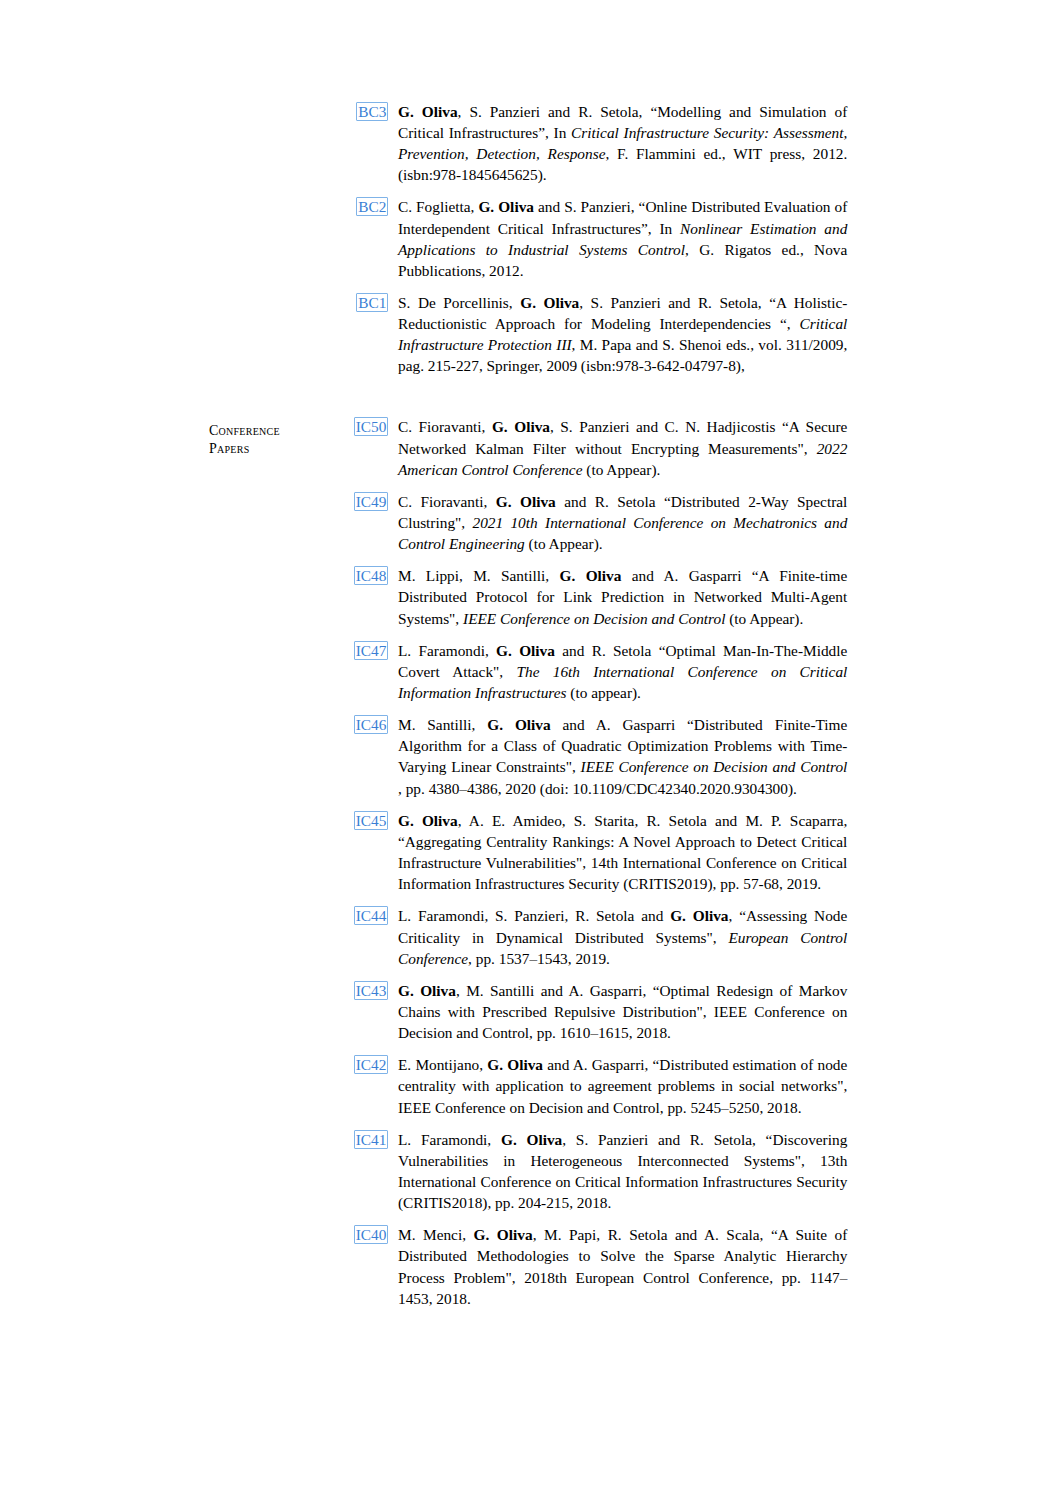BC3 G. Oliva, S. Panzieri and R. Setola, “Modelling and Simulation of Critical Infrastructures”, In Critical Infrastructure Security: Assessment, Prevention, Detection, Response, F. Flammini ed., WIT press, 2012. (isbn:978-1845645625).
BC2 C. Foglietta, G. Oliva and S. Panzieri, “Online Distributed Evaluation of Interdependent Critical Infrastructures”, In Nonlinear Estimation and Applications to Industrial Systems Control, G. Rigatos ed., Nova Pubblications, 2012.
BC1 S. De Porcellinis, G. Oliva, S. Panzieri and R. Setola, “A Holistic-Reductionistic Approach for Modeling Interdependencies “, Critical Infrastructure Protection III, M. Papa and S. Shenoi eds., vol. 311/2009, pag. 215-227, Springer, 2009 (isbn:978-3-642-04797-8),
Conference
Papers
IC50 C. Fioravanti, G. Oliva, S. Panzieri and C. N. Hadjicostis “A Secure Networked Kalman Filter without Encrypting Measurements", 2022 American Control Conference (to Appear).
IC49 C. Fioravanti, G. Oliva and R. Setola “Distributed 2-Way Spectral Clustring", 2021 10th International Conference on Mechatronics and Control Engineering (to Appear).
IC48 M. Lippi, M. Santilli, G. Oliva and A. Gasparri “A Finite-time Distributed Protocol for Link Prediction in Networked Multi-Agent Systems", IEEE Conference on Decision and Control (to Appear).
IC47 L. Faramondi, G. Oliva and R. Setola “Optimal Man-In-The-Middle Covert Attack", The 16th International Conference on Critical Information Infrastructures (to appear).
IC46 M. Santilli, G. Oliva and A. Gasparri “Distributed Finite-Time Algorithm for a Class of Quadratic Optimization Problems with Time-Varying Linear Constraints", IEEE Conference on Decision and Control , pp. 4380–4386, 2020 (doi: 10.1109/CDC42340.2020.9304300).
IC45 G. Oliva, A. E. Amideo, S. Starita, R. Setola and M. P. Scaparra, “Aggregating Centrality Rankings: A Novel Approach to Detect Critical Infrastructure Vulnerabilities", 14th International Conference on Critical Information Infrastructures Security (CRITIS2019), pp. 57-68, 2019.
IC44 L. Faramondi, S. Panzieri, R. Setola and G. Oliva, “Assessing Node Criticality in Dynamical Distributed Systems", European Control Conference, pp. 1537–1543, 2019.
IC43 G. Oliva, M. Santilli and A. Gasparri, “Optimal Redesign of Markov Chains with Prescribed Repulsive Distribution", IEEE Conference on Decision and Control, pp. 1610–1615, 2018.
IC42 E. Montijano, G. Oliva and A. Gasparri, “Distributed estimation of node centrality with application to agreement problems in social networks", IEEE Conference on Decision and Control, pp. 5245–5250, 2018.
IC41 L. Faramondi, G. Oliva, S. Panzieri and R. Setola, “Discovering Vulnerabilities in Heterogeneous Interconnected Systems", 13th International Conference on Critical Information Infrastructures Security (CRITIS2018), pp. 204-215, 2018.
IC40 M. Menci, G. Oliva, M. Papi, R. Setola and A. Scala, “A Suite of Distributed Methodologies to Solve the Sparse Analytic Hierarchy Process Problem", 2018th European Control Conference, pp. 1147–1453, 2018.